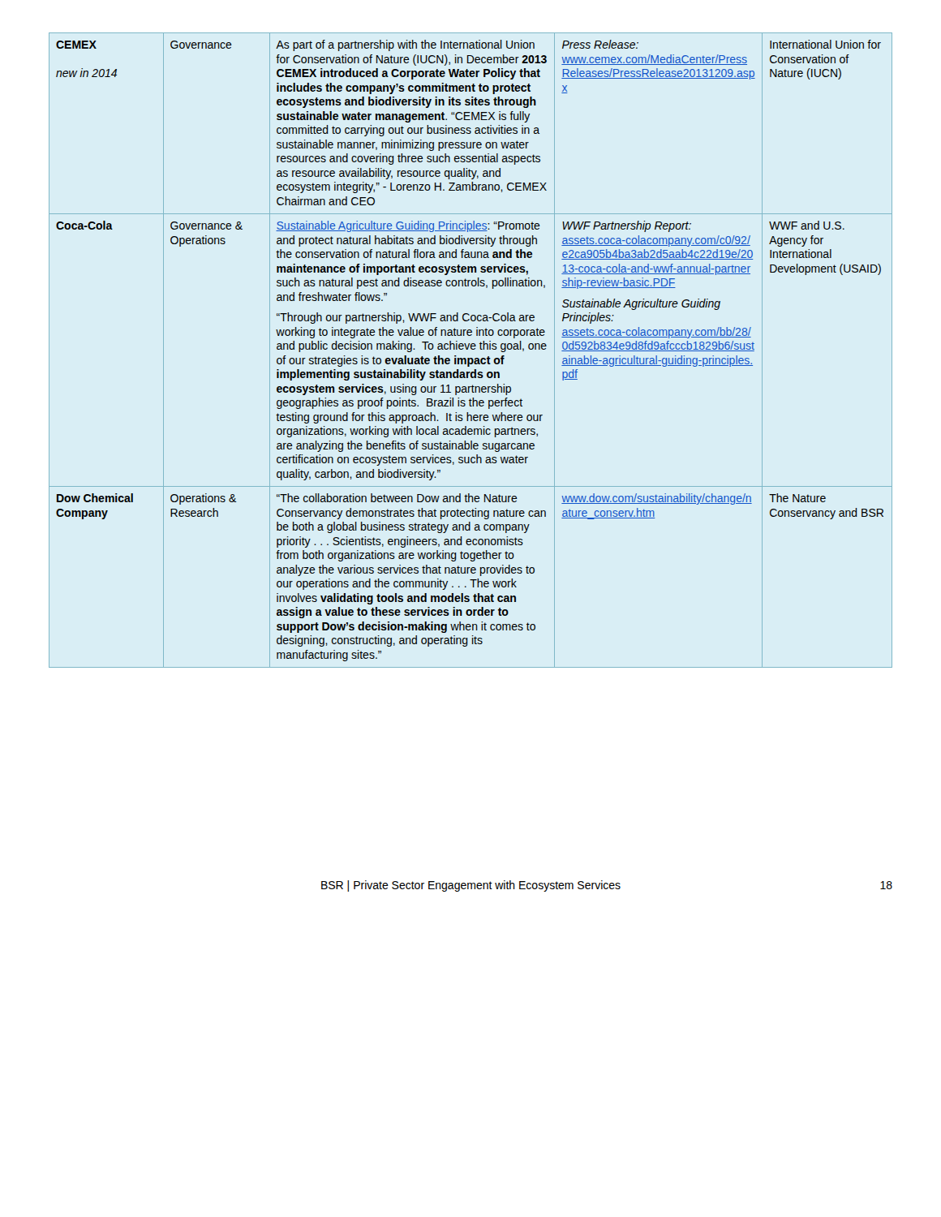| CEMEX new in 2014 | Governance | As part of a partnership with the International Union for Conservation of Nature (IUCN), in December 2013 CEMEX introduced a Corporate Water Policy that includes the company’s commitment to protect ecosystems and biodiversity in its sites through sustainable water management . “CEMEX is fully committed to carrying out our business activities in a sustainable manner, minimizing pressure on water resources and covering three such essential aspects as resource availability, resource quality, and ecosystem integrity,” - Lorenzo H. Zambrano, CEMEX Chairman and CEO | Press Release: www.cemex.com/MediaCenter/PressReleases/PressRelease20131209.aspx | International Union for Conservation of Nature (IUCN) |
| Coca-Cola | Governance & Operations | Sustainable Agriculture Guiding Principles : “Promote and protect natural habitats and biodiversity through the conservation of natural flora and fauna and the maintenance of important ecosystem services, such as natural pest and disease controls, pollination, and freshwater flows.” “Through our partnership, WWF and Coca-Cola are working to integrate the value of nature into corporate and public decision making. To achieve this goal, one of our strategies is to evaluate the impact of implementing sustainability standards on ecosystem services , using our 11 partnership geographies as proof points. Brazil is the perfect testing ground for this approach. It is here where our organizations, working with local academic partners, are analyzing the benefits of sustainable sugarcane certification on ecosystem services, such as water quality, carbon, and biodiversity.” | WWF Partnership Report: assets.coca-colacompany.com/c0/92/e2ca905b4ba3ab2d5aab4c22d19e/2013-coca-cola-and-wwf-annual-partnership-review-basic.PDF Sustainable Agriculture Guiding Principles: assets.coca-colacompany.com/bb/28/0d592b834e9d8fd9afcccb1829b6/sustainable-agricultural-guiding-principles.pdf | WWF and U.S. Agency for International Development (USAID) |
| Dow Chemical Company | Operations & Research | “The collaboration between Dow and the Nature Conservancy demonstrates that protecting nature can be both a global business strategy and a company priority . . . Scientists, engineers, and economists from both organizations are working together to analyze the various services that nature provides to our operations and the community . . . The work involves validating tools and models that can assign a value to these services in order to support Dow’s decision-making when it comes to designing, constructing, and operating its manufacturing sites.” | www.dow.com/sustainability/change/nature_conserv.htm | The Nature Conservancy and BSR |
BSR | Private Sector Engagement with Ecosystem Services 18